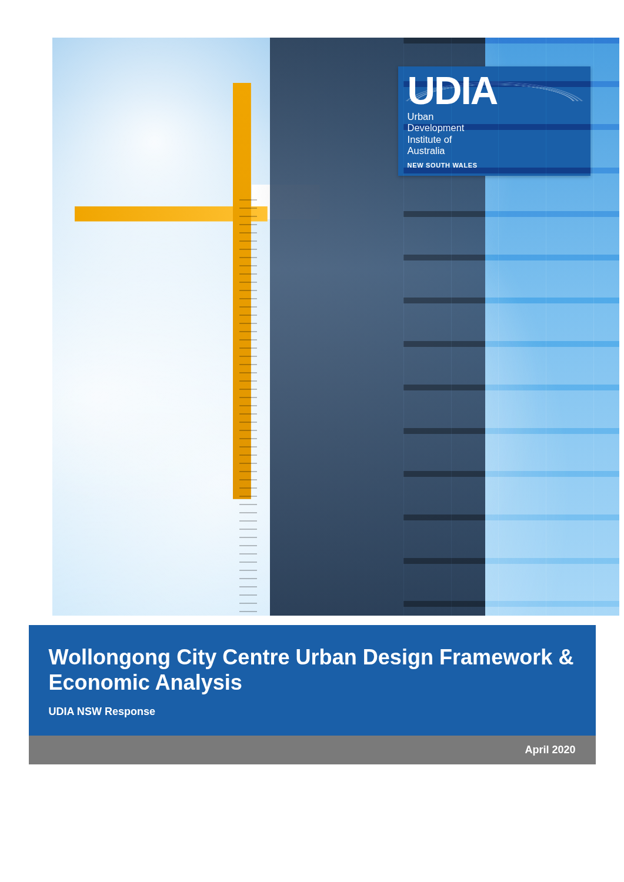UDIA
Urban
Development
Institute of
Australia
NEW SOUTH WALES
Wollongong City Centre Urban Design Framework & Economic Analysis
UDIA NSW Response
April 2020